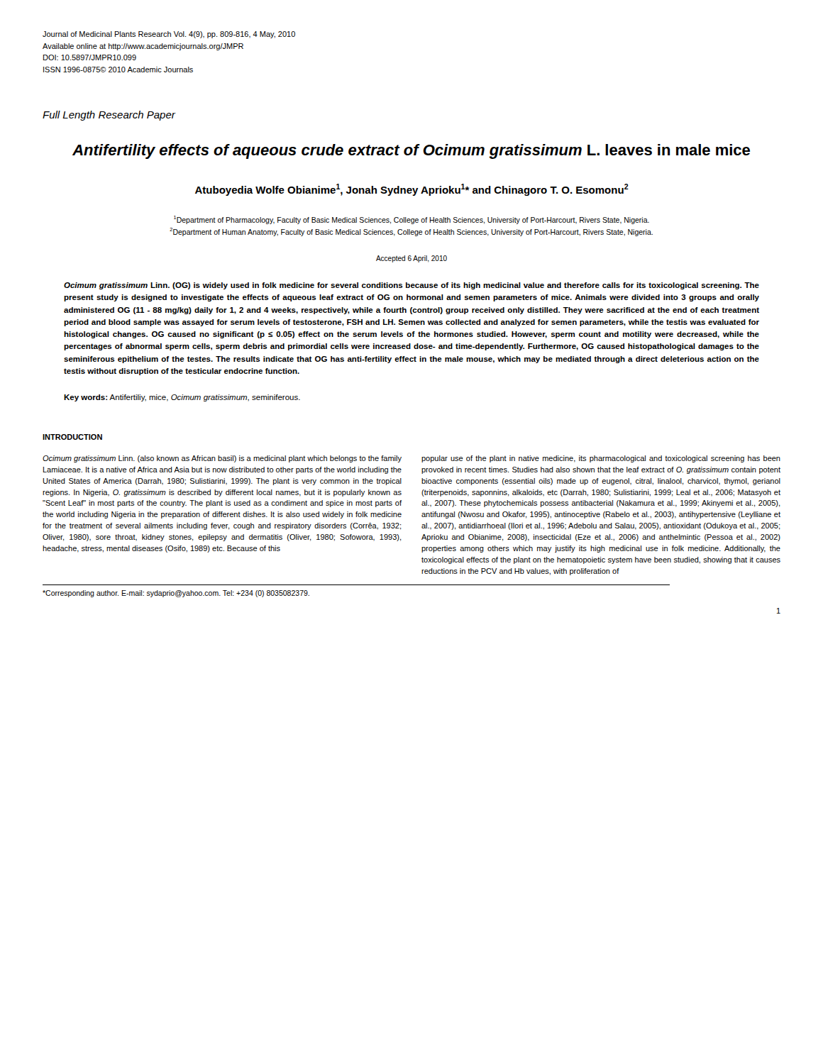Journal of Medicinal Plants Research Vol. 4(9), pp. 809-816, 4 May, 2010
Available online at http://www.academicjournals.org/JMPR
DOI: 10.5897/JMPR10.099
ISSN 1996-0875© 2010 Academic Journals
Full Length Research Paper
Antifertility effects of aqueous crude extract of Ocimum gratissimum L. leaves in male mice
Atuboyedia Wolfe Obianime1, Jonah Sydney Aprioku1* and Chinagoro T. O. Esomonu2
1Department of Pharmacology, Faculty of Basic Medical Sciences, College of Health Sciences, University of Port-Harcourt, Rivers State, Nigeria.
2Department of Human Anatomy, Faculty of Basic Medical Sciences, College of Health Sciences, University of Port-Harcourt, Rivers State, Nigeria.
Accepted 6 April, 2010
Ocimum gratissimum Linn. (OG) is widely used in folk medicine for several conditions because of its high medicinal value and therefore calls for its toxicological screening. The present study is designed to investigate the effects of aqueous leaf extract of OG on hormonal and semen parameters of mice. Animals were divided into 3 groups and orally administered OG (11 - 88 mg/kg) daily for 1, 2 and 4 weeks, respectively, while a fourth (control) group received only distilled. They were sacrificed at the end of each treatment period and blood sample was assayed for serum levels of testosterone, FSH and LH. Semen was collected and analyzed for semen parameters, while the testis was evaluated for histological changes. OG caused no significant (p ≤ 0.05) effect on the serum levels of the hormones studied. However, sperm count and motility were decreased, while the percentages of abnormal sperm cells, sperm debris and primordial cells were increased dose- and time-dependently. Furthermore, OG caused histopathological damages to the seminiferous epithelium of the testes. The results indicate that OG has anti-fertility effect in the male mouse, which may be mediated through a direct deleterious action on the testis without disruption of the testicular endocrine function.
Key words: Antifertiliy, mice, Ocimum gratissimum, seminiferous.
INTRODUCTION
Ocimum gratissimum Linn. (also known as African basil) is a medicinal plant which belongs to the family Lamiaceae. It is a native of Africa and Asia but is now distributed to other parts of the world including the United States of America (Darrah, 1980; Sulistiarini, 1999). The plant is very common in the tropical regions. In Nigeria, O. gratissimum is described by different local names, but it is popularly known as "Scent Leaf" in most parts of the country. The plant is used as a condiment and spice in most parts of the world including Nigeria in the preparation of different dishes. It is also used widely in folk medicine for the treatment of several ailments including fever, cough and respiratory disorders (Corrêa, 1932; Oliver, 1980), sore throat, kidney stones, epilepsy and dermatitis (Oliver, 1980; Sofowora, 1993), headache, stress, mental diseases (Osifo, 1989) etc. Because of this
popular use of the plant in native medicine, its pharmacological and toxicological screening has been provoked in recent times. Studies had also shown that the leaf extract of O. gratissimum contain potent bioactive components (essential oils) made up of eugenol, citral, linalool, charvicol, thymol, gerianol (triterpenoids, saponnins, alkaloids, etc (Darrah, 1980; Sulistiarini, 1999; Leal et al., 2006; Matasyoh et al., 2007). These phytochemicals possess antibacterial (Nakamura et al., 1999; Akinyemi et al., 2005), antifungal (Nwosu and Okafor, 1995), antinoceptive (Rabelo et al., 2003), antihypertensive (Leylliane et al., 2007), antidiarrhoeal (Ilori et al., 1996; Adebolu and Salau, 2005), antioxidant (Odukoya et al., 2005; Aprioku and Obianime, 2008), insecticidal (Eze et al., 2006) and anthelmintic (Pessoa et al., 2002) properties among others which may justify its high medicinal use in folk medicine. Additionally, the toxicological effects of the plant on the hematopoietic system have been studied, showing that it causes reductions in the PCV and Hb values, with proliferation of
*Corresponding author. E-mail: sydaprio@yahoo.com. Tel: +234 (0) 8035082379.
1